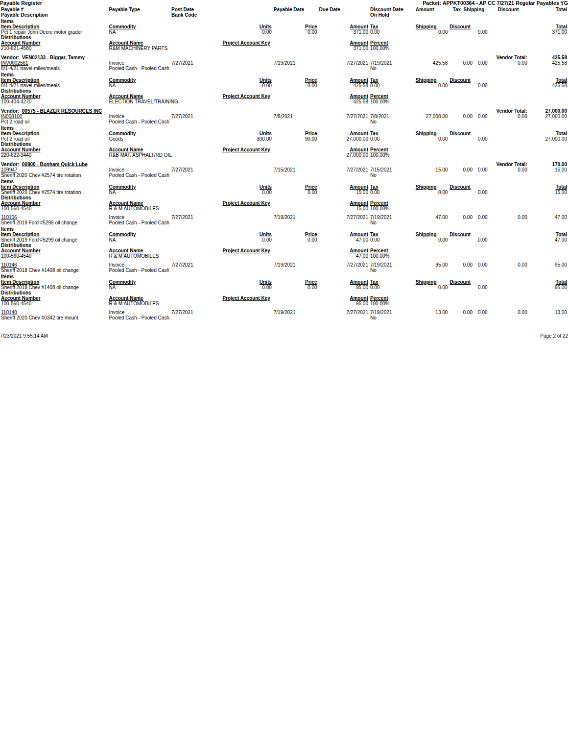Payable Register
Packet: APPKT00364 - AP CC 7/27/21 Regular Payables YG
| Payable # | Payable Type | Post Date | Payable Date | Due Date | Discount Date | Amount | Tax Shipping | Discount | Total |
| Payable Description | | Bank Code | | | On Hold | | | | |
| Items | |
| Item Description | Commodity | Units | Price | Amount | Tax | Shipping | Discount | Total |
| Pct 1 repair John Deere motor grader | NA | 0.00 | 0.00 | 371.00 | 0.00 | 0.00 | 0.00 | 371.00 |
| Distributions | |
| Account Number | Account Name | Project Account Key | Amount | Percent | |
| 210-621-4580 | R&M MACHINERY PARTS | | 371.00 | 100.00% | |
| Vendor: VEN02133 - Biggar, Tammy | | Vendor Total: | 425.58 |
| INV0002561 | Invoice | 7/27/2021 | 7/19/2021 | 7/27/2021 | 7/19/2021 | 425.58 | 0.00 0.00 | 0.00 | 425.58 |
| 8/1-4/21 travel-miles/meals | Pooled Cash - Pooled Cash | | No | |
| Items | |
| Item Description | Commodity | Units | Price | Amount | Tax | Shipping | Discount | Total |
| 8/1-4/21 travel-miles/meals | NA | 0.00 | 0.00 | 425.58 | 0.00 | 0.00 | 0.00 | 425.58 |
| Distributions | |
| Account Number | Account Name | Project Account Key | Amount | Percent | |
| 100-404-4270 | ELECTION TRAVEL/TRAINING | | 425.58 | 100.00% | |
| Vendor: 00575 - BLAZER RESOURCES INC | | Vendor Total: | 27,000.00 |
| IN008100 | Invoice | 7/27/2021 | 7/8/2021 | 7/27/2021 | 7/8/2021 | 27,000.00 | 0.00 0.00 | 0.00 | 27,000.00 |
| Pct 2 road oil | Pooled Cash - Pooled Cash | | No | |
| Items | |
| Item Description | Commodity | Units | Price | Amount | Tax | Shipping | Discount | Total |
| Pct 2 road oil | Goods | 300.00 | 90.00 | 27,000.00 | 0.00 | 0.00 | 0.00 | 27,000.00 |
| Distributions | |
| Account Number | Account Name | Project Account Key | Amount | Percent | |
| 220-622-3440 | R&B MAT. ASPHALT/RD OIL | | 27,000.00 | 100.00% | |
| Vendor: 00800 - Bonham Quick Lube | | Vendor Total: | 170.00 |
| 109947 | Invoice | 7/27/2021 | 7/15/2021 | 7/27/2021 | 7/15/2021 | 15.00 | 0.00 0.00 | 0.00 | 15.00 |
| Sheriff 2020 Chev #2574 tire rotation | Pooled Cash - Pooled Cash | | No | |
| Items | |
| Item Description | Commodity | Units | Price | Amount | Tax | Shipping | Discount | Total |
| Sheriff 2020 Chev #2574 tire rotation | NA | 0.00 | 0.00 | 15.00 | 0.00 | 0.00 | 0.00 | 15.00 |
| Distributions | |
| Account Number | Account Name | Project Account Key | Amount | Percent | |
| 100-560-4540 | R & M AUTOMOBILES | | 15.00 | 100.00% | |
| 110106 | Invoice | 7/27/2021 | 7/19/2021 | 7/27/2021 | 7/19/2021 | 47.00 | 0.00 0.00 | 0.00 | 47.00 |
| Sheriff 2019 Ford #5299 oil change | Pooled Cash - Pooled Cash | | No | |
| Items | |
| Item Description | Commodity | Units | Price | Amount | Tax | Shipping | Discount | Total |
| Sheriff 2019 Ford #5299 oil change | NA | 0.00 | 0.00 | 47.00 | 0.00 | 0.00 | 0.00 | 47.00 |
| Distributions | |
| Account Number | Account Name | Project Account Key | Amount | Percent | |
| 100-560-4540 | R & M AUTOMOBILES | | 47.00 | 100.00% | |
| 110146 | Invoice | 7/27/2021 | 7/19/2021 | 7/27/2021 | 7/19/2021 | 95.00 | 0.00 0.00 | 0.00 | 95.00 |
| Sheriff 2018 Chev #1408 oil change | Pooled Cash - Pooled Cash | | No | |
| Items | |
| Item Description | Commodity | Units | Price | Amount | Tax | Shipping | Discount | Total |
| Sheriff 2018 Chev #1408 oil change | NA | 0.00 | 0.00 | 95.00 | 0.00 | 0.00 | 0.00 | 95.00 |
| Distributions | |
| Account Number | Account Name | Project Account Key | Amount | Percent | |
| 100-560-4540 | R & M AUTOMOBILES | | 95.00 | 100.00% | |
| 110148 | Invoice | 7/27/2021 | 7/19/2021 | 7/27/2021 | 7/19/2021 | 13.00 | 0.00 0.00 | 0.00 | 13.00 |
| Sheriff 2020 Chev #0342 tire mount | Pooled Cash - Pooled Cash | | No | |
7/23/2021 9:55:14 AM
Page 2 of 22